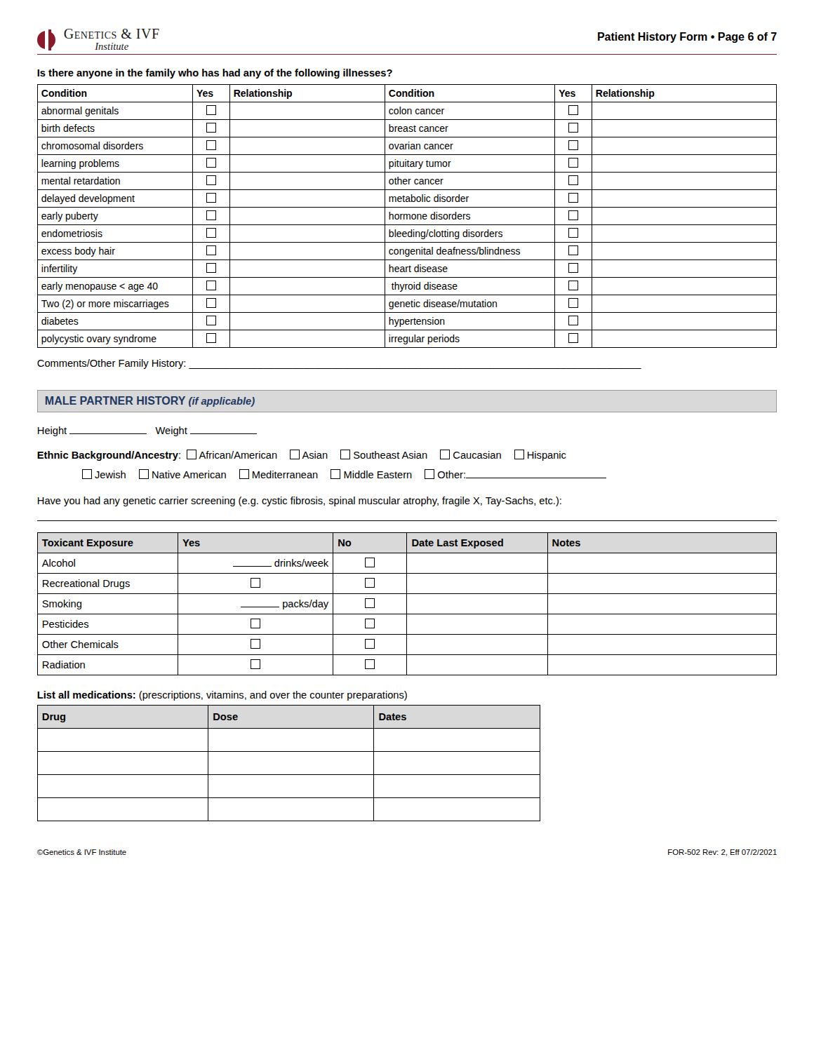Genetics & IVF
Institute
Patient History Form • Page 6 of 7
Is there anyone in the family who has had any of the following illnesses?
| Condition | Yes | Relationship | Condition | Yes | Relationship |
| --- | --- | --- | --- | --- | --- |
| abnormal genitals | | | colon cancer | | |
| birth defects | | | breast cancer | | |
| chromosomal disorders | | | ovarian cancer | | |
| learning problems | | | pituitary tumor | | |
| mental retardation | | | other cancer | | |
| delayed development | | | metabolic disorder | | |
| early puberty | | | hormone disorders | | |
| endometriosis | | | bleeding/clotting disorders | | |
| excess body hair | | | congenital deafness/blindness | | |
| infertility | | | heart disease | | |
| early menopause < age 40 | | | thyroid disease | | |
| Two (2) or more miscarriages | | | genetic disease/mutation | | |
| diabetes | | | hypertension | | |
| polycystic ovary syndrome | | | irregular periods | | |
Comments/Other Family History: _______________________________________________________________________________
MALE PARTNER HISTORY (if applicable)
Height Weight
Ethnic Background/Ancestry: African/American Asian Southeast Asian Caucasian Hispanic
Jewish Native American Mediterranean Middle Eastern Other:
Have you had any genetic carrier screening (e.g. cystic fibrosis, spinal muscular atrophy, fragile X, Tay-Sachs, etc.):
| Toxicant Exposure | Yes | No | Date Last Exposed | Notes |
| --- | --- | --- | --- | --- |
| Alcohol | drinks/week | | | |
| Recreational Drugs | | | | |
| Smoking | packs/day | | | |
| Pesticides | | | | |
| Other Chemicals | | | | |
| Radiation | | | | |
List all medications: (prescriptions, vitamins, and over the counter preparations)
| Drug | Dose | Dates |
| --- | --- | --- |
©Genetics & IVF Institute FOR-502 Rev: 2, Eff 07/2/2021